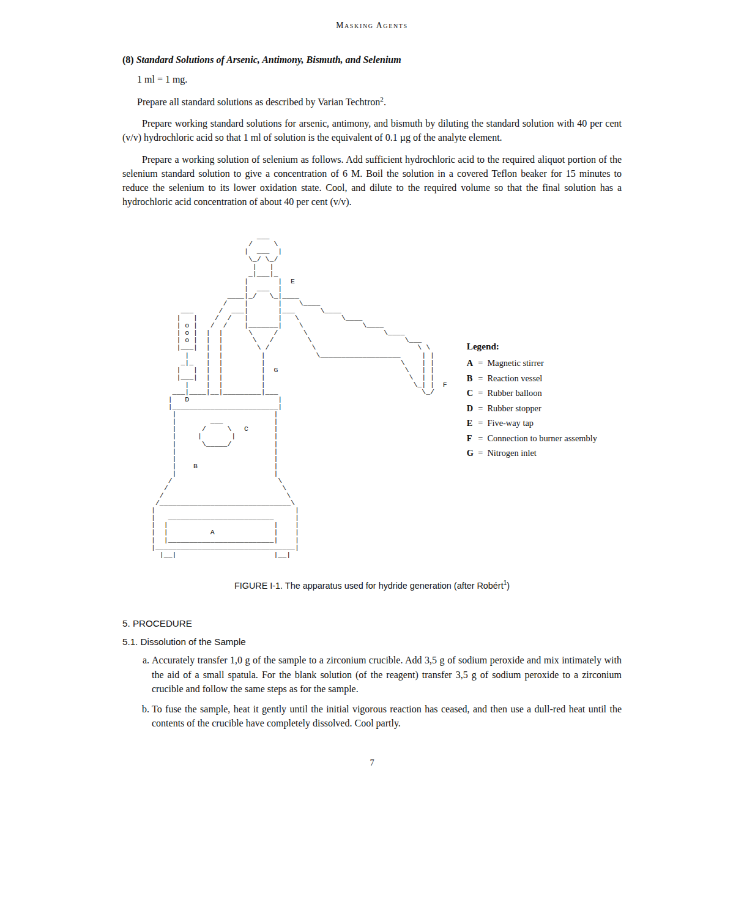Masking Agents
(8) Standard Solutions of Arsenic, Antimony, Bismuth, and Selenium
1 ml = 1 mg.
Prepare all standard solutions as described by Varian Techtron2.
Prepare working standard solutions for arsenic, antimony, and bismuth by diluting the standard solution with 40 per cent (v/v) hydrochloric acid so that 1 ml of solution is the equivalent of 0.1 µg of the analyte element.
Prepare a working solution of selenium as follows. Add sufficient hydrochloric acid to the required aliquot portion of the selenium standard solution to give a concentration of 6 M. Boil the solution in a covered Teflon beaker for 15 minutes to reduce the selenium to its lower oxidation state. Cool, and dilute to the required volume so that the final solution has a hydrochloric acid concentration of about 40 per cent (v/v).
                          ___
                        /     \
                       |  ___  |
                        \_/ \_/
                         |   |
                        _|___|_
                       |       |  E
                       |  ___  |
                   ____|_/   \_|____
                  /    |       |    \____
        ___      /  ___|       |___      \____
       |   |    /  /   |       |   \          \____
       | o |   /  /    |_______|    \              \____
       | o |  |  |      \     /      \                  \____
       | o |  |  |       \   /        \                      \___
       |___|  |  |        \ /          \                        \ \
         |    |  |         |            \___________________     | |
        _|_   |  |         |                                \    | |
       |   |  |  |         |  G                              \   | |
       |___|  |  |         |                                  \  | |
         |    |  |         |                                   \_| |  F
      ___|____|__|_________|___                                  \_/
     |   D                     |
     |_________________________|
      |                       |
      |        ___            |
      |      /     \   C      |
      |     |       |         |
      |      \_____/          |
      |                       |
      |                       |
      |    B                  |
      |                       |
     /                         \
    /                           \
   /                             \
  /_______________________________\
 |                                 |
 |   _________________________     |
 |  |                         |    |
 |  |          A              |    |
 |  |_________________________|    |
 |_________________________________|
   |__|                       |__|
    
Legend:
A
=
Magnetic stirrer
B
=
Reaction vessel
C
=
Rubber balloon
D
=
Rubber stopper
E
=
Five-way tap
F
=
Connection to burner assembly
G
=
Nitrogen inlet
FIGURE I-1. The apparatus used for hydride generation (after Robért1)
5. PROCEDURE
5.1. Dissolution of the Sample
Accurately transfer 1,0 g of the sample to a zirconium crucible. Add 3,5 g of sodium peroxide and mix intimately with the aid of a small spatula. For the blank solution (of the reagent) transfer 3,5 g of sodium peroxide to a zirconium crucible and follow the same steps as for the sample.
To fuse the sample, heat it gently until the initial vigorous reaction has ceased, and then use a dull-red heat until the contents of the crucible have completely dissolved. Cool partly.
7